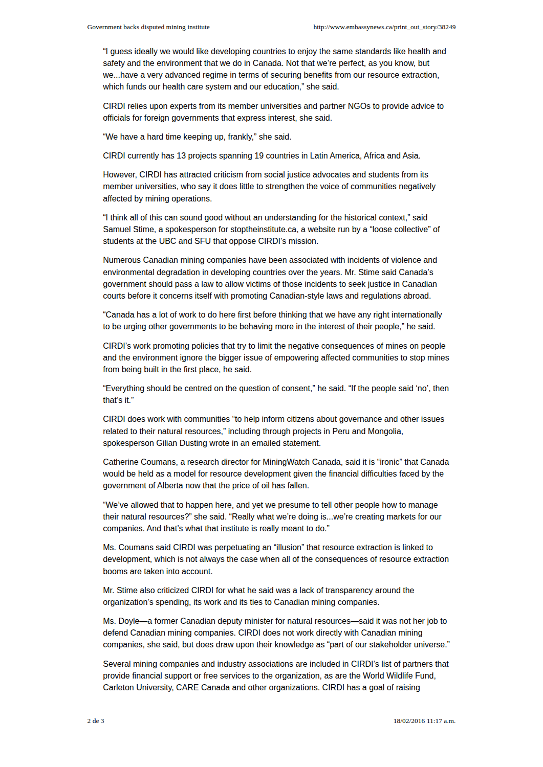Government backs disputed mining institute http://www.embassynews.ca/print_out_story/38249
“I guess ideally we would like developing countries to enjoy the same standards like health and safety and the environment that we do in Canada. Not that we’re perfect, as you know, but we...have a very advanced regime in terms of securing benefits from our resource extraction, which funds our health care system and our education,” she said.
CIRDI relies upon experts from its member universities and partner NGOs to provide advice to officials for foreign governments that express interest, she said.
“We have a hard time keeping up, frankly,” she said.
CIRDI currently has 13 projects spanning 19 countries in Latin America, Africa and Asia.
However, CIRDI has attracted criticism from social justice advocates and students from its member universities, who say it does little to strengthen the voice of communities negatively affected by mining operations.
“I think all of this can sound good without an understanding for the historical context,” said Samuel Stime, a spokesperson for stoptheinstitute.ca, a website run by a “loose collective” of students at the UBC and SFU that oppose CIRDI’s mission.
Numerous Canadian mining companies have been associated with incidents of violence and environmental degradation in developing countries over the years. Mr. Stime said Canada’s government should pass a law to allow victims of those incidents to seek justice in Canadian courts before it concerns itself with promoting Canadian-style laws and regulations abroad.
“Canada has a lot of work to do here first before thinking that we have any right internationally to be urging other governments to be behaving more in the interest of their people,” he said.
CIRDI’s work promoting policies that try to limit the negative consequences of mines on people and the environment ignore the bigger issue of empowering affected communities to stop mines from being built in the first place, he said.
“Everything should be centred on the question of consent,” he said. “If the people said ‘no’, then that’s it.”
CIRDI does work with communities “to help inform citizens about governance and other issues related to their natural resources,” including through projects in Peru and Mongolia, spokesperson Gilian Dusting wrote in an emailed statement.
Catherine Coumans, a research director for MiningWatch Canada, said it is “ironic” that Canada would be held as a model for resource development given the financial difficulties faced by the government of Alberta now that the price of oil has fallen.
“We’ve allowed that to happen here, and yet we presume to tell other people how to manage their natural resources?” she said. “Really what we’re doing is...we’re creating markets for our companies. And that’s what that institute is really meant to do.”
Ms. Coumans said CIRDI was perpetuating an “illusion” that resource extraction is linked to development, which is not always the case when all of the consequences of resource extraction booms are taken into account.
Mr. Stime also criticized CIRDI for what he said was a lack of transparency around the organization’s spending, its work and its ties to Canadian mining companies.
Ms. Doyle—a former Canadian deputy minister for natural resources—said it was not her job to defend Canadian mining companies. CIRDI does not work directly with Canadian mining companies, she said, but does draw upon their knowledge as “part of our stakeholder universe.”
Several mining companies and industry associations are included in CIRDI’s list of partners that provide financial support or free services to the organization, as are the World Wildlife Fund, Carleton University, CARE Canada and other organizations. CIRDI has a goal of raising
2 de 3 18/02/2016 11:17 a.m.